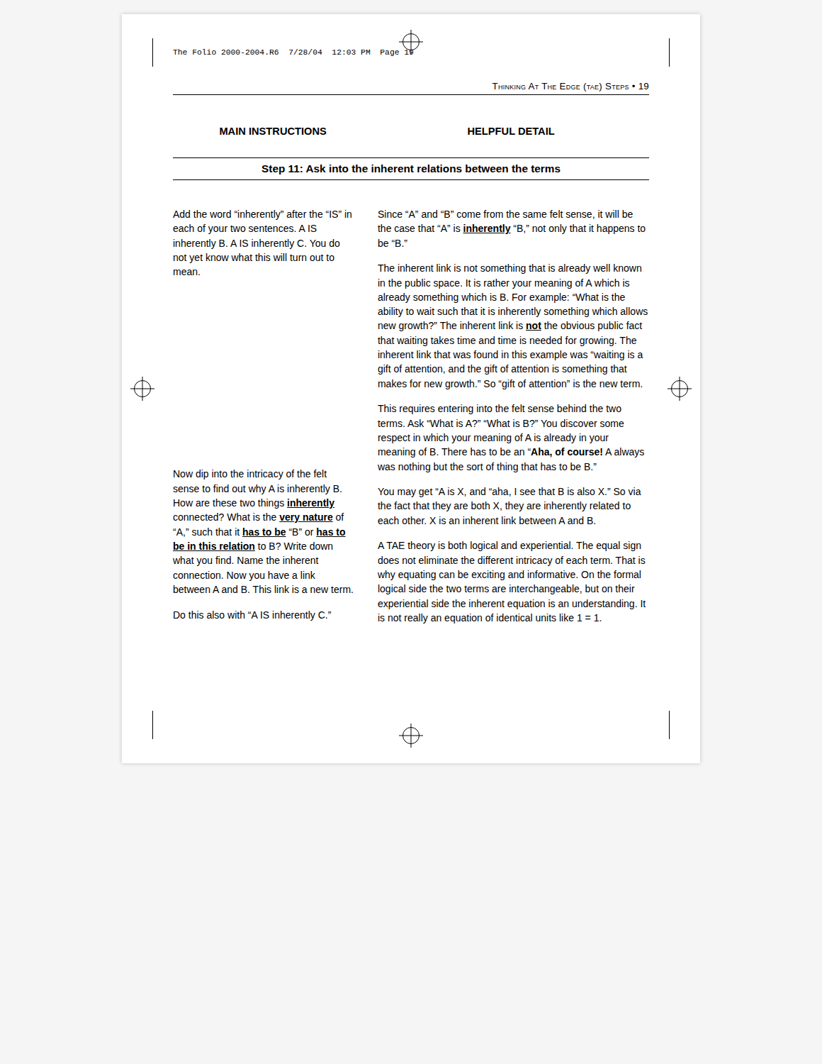The Folio 2000-2004.R6 7/28/04 12:03 PM Page 19
Thinking At The Edge (tae) Steps • 19
MAIN INSTRUCTIONS
HELPFUL DETAIL
Step 11: Ask into the inherent relations between the terms
Add the word “inherently” after the “IS” in each of your two sentences. A IS inherently B. A IS inherently C. You do not yet know what this will turn out to mean.
Now dip into the intricacy of the felt sense to find out why A is inherently B. How are these two things inherently connected? What is the very nature of “A,” such that it has to be “B” or has to be in this relation to B? Write down what you find. Name the inherent connection. Now you have a link between A and B. This link is a new term.
Do this also with “A IS inherently C.”
Since “A” and “B” come from the same felt sense, it will be the case that “A” is inherently “B,” not only that it happens to be “B.”
The inherent link is not something that is already well known in the public space. It is rather your meaning of A which is already something which is B. For example: “What is the ability to wait such that it is inherently something which allows new growth?” The inherent link is not the obvious public fact that waiting takes time and time is needed for growing. The inherent link that was found in this example was “waiting is a gift of attention, and the gift of attention is something that makes for new growth.” So “gift of attention” is the new term.
This requires entering into the felt sense behind the two terms. Ask “What is A?” “What is B?” You discover some respect in which your meaning of A is already in your meaning of B. There has to be an “Aha, of course! A always was nothing but the sort of thing that has to be B.”
You may get “A is X, and “aha, I see that B is also X.” So via the fact that they are both X, they are inherently related to each other. X is an inherent link between A and B.
A TAE theory is both logical and experiential. The equal sign does not eliminate the different intricacy of each term. That is why equating can be exciting and informative. On the formal logical side the two terms are interchangeable, but on their experiential side the inherent equation is an understanding. It is not really an equation of identical units like 1 = 1.